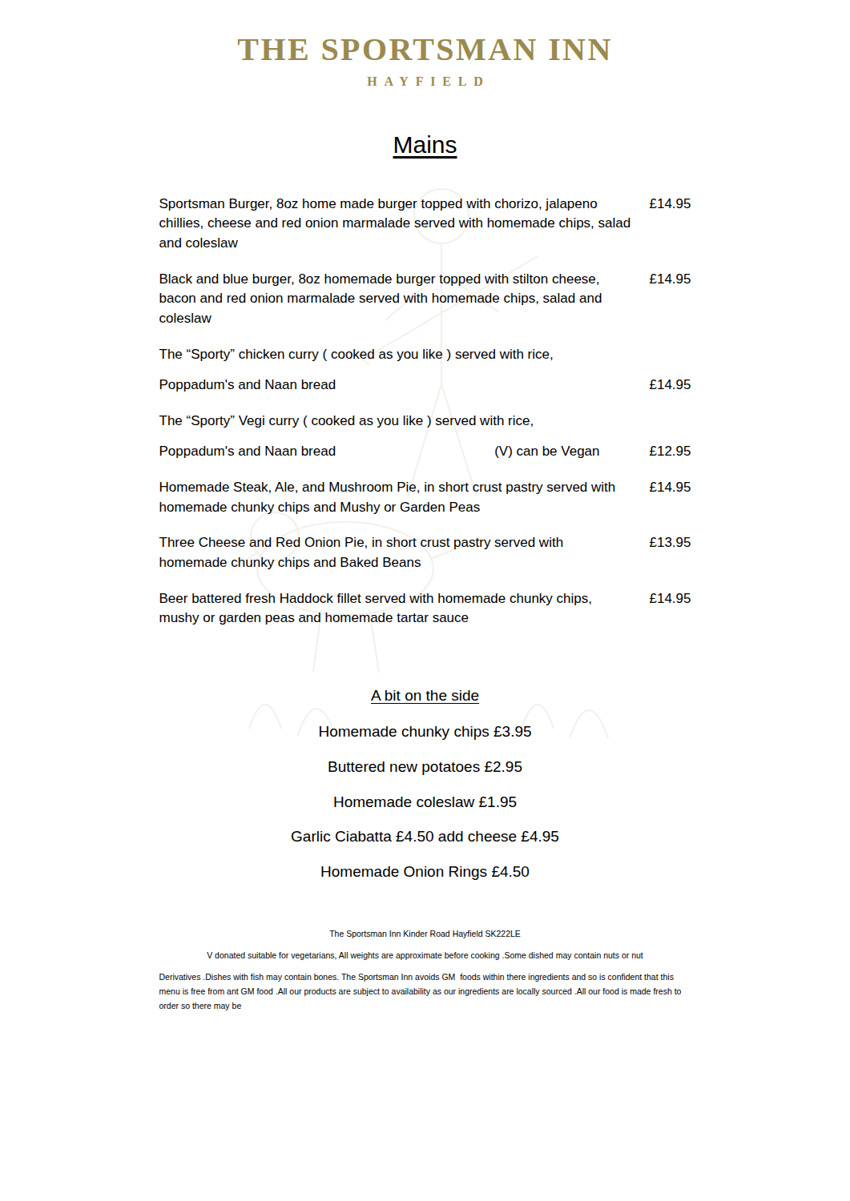THE SPORTSMAN INN
HAYFIELD
Mains
Sportsman Burger, 8oz home made burger topped with chorizo, jalapeno chillies, cheese and red onion marmalade served with homemade chips, salad and coleslaw
£14.95
Black and blue burger, 8oz homemade burger topped with stilton cheese, bacon and red onion marmalade served with homemade chips, salad and coleslaw
£14.95
The “Sporty” chicken curry ( cooked as you like ) served with rice,
Poppadum's and Naan bread
£14.95
The “Sporty” Vegi curry ( cooked as you like ) served with rice,
Poppadum's and Naan bread
(V) can be Vegan
£12.95
Homemade Steak, Ale, and Mushroom Pie, in short crust pastry served with homemade chunky chips and Mushy or Garden Peas
£14.95
Three Cheese and Red Onion Pie, in short crust pastry served with homemade chunky chips and Baked Beans
£13.95
Beer battered fresh Haddock fillet served with homemade chunky chips, mushy or garden peas and homemade tartar sauce
£14.95
A bit on the side
Homemade chunky chips £3.95
Buttered new potatoes £2.95
Homemade coleslaw £1.95
Garlic Ciabatta £4.50 add cheese £4.95
Homemade Onion Rings £4.50
The Sportsman Inn Kinder Road Hayfield SK222LE
V donated suitable for vegetarians, All weights are approximate before cooking .Some dished may contain nuts or nut
Derivatives .Dishes with fish may contain bones. The Sportsman Inn avoids GM foods within there ingredients and so is confident that this menu is free from ant GM food .All our products are subject to availability as our ingredients are locally sourced .All our food is made fresh to order so there may be